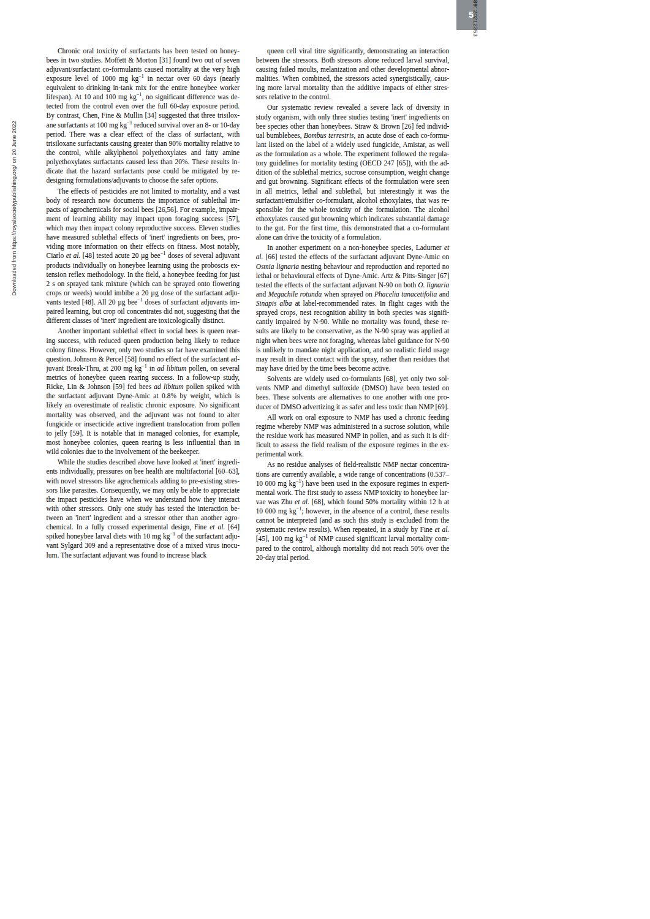5
royalsocietypublishing.org/journal/rspb Proc. R. Soc. B 289: 20212353
Downloaded from https://royalsocietypublishing.org/ on 20 June 2022
Chronic oral toxicity of surfactants has been tested on honeybees in two studies. Moffett & Morton [31] found two out of seven adjuvant/surfactant co-formulants caused mortality at the very high exposure level of 1000 mg kg−1 in nectar over 60 days (nearly equivalent to drinking in-tank mix for the entire honeybee worker lifespan). At 10 and 100 mg kg−1, no significant difference was detected from the control even over the full 60-day exposure period. By contrast, Chen, Fine & Mullin [34] suggested that three trisiloxane surfactants at 100 mg kg−1 reduced survival over an 8- or 10-day period. There was a clear effect of the class of surfactant, with trisiloxane surfactants causing greater than 90% mortality relative to the control, while alkylphenol polyethoxylates and fatty amine polyethoxylates surfactants caused less than 20%. These results indicate that the hazard surfactants pose could be mitigated by redesigning formulations/adjuvants to choose the safer options.
The effects of pesticides are not limited to mortality, and a vast body of research now documents the importance of sublethal impacts of agrochemicals for social bees [26,56]. For example, impairment of learning ability may impact upon foraging success [57], which may then impact colony reproductive success. Eleven studies have measured sublethal effects of 'inert' ingredients on bees, providing more information on their effects on fitness. Most notably, Ciarlo et al. [48] tested acute 20 µg bee−1 doses of several adjuvant products individually on honeybee learning using the proboscis extension reflex methodology. In the field, a honeybee feeding for just 2 s on sprayed tank mixture (which can be sprayed onto flowering crops or weeds) would imbibe a 20 µg dose of the surfactant adjuvants tested [48]. All 20 µg bee−1 doses of surfactant adjuvants impaired learning, but crop oil concentrates did not, suggesting that the different classes of 'inert' ingredient are toxicologically distinct.
Another important sublethal effect in social bees is queen rearing success, with reduced queen production being likely to reduce colony fitness. However, only two studies so far have examined this question. Johnson & Percel [58] found no effect of the surfactant adjuvant Break-Thru, at 200 mg kg−1 in ad libitum pollen, on several metrics of honeybee queen rearing success. In a follow-up study, Ricke, Lin & Johnson [59] fed bees ad libitum pollen spiked with the surfactant adjuvant Dyne-Amic at 0.8% by weight, which is likely an overestimate of realistic chronic exposure. No significant mortality was observed, and the adjuvant was not found to alter fungicide or insecticide active ingredient translocation from pollen to jelly [59]. It is notable that in managed colonies, for example, most honeybee colonies, queen rearing is less influential than in wild colonies due to the involvement of the beekeeper.
While the studies described above have looked at 'inert' ingredients individually, pressures on bee health are multifactorial [60–63], with novel stressors like agrochemicals adding to pre-existing stressors like parasites. Consequently, we may only be able to appreciate the impact pesticides have when we understand how they interact with other stressors. Only one study has tested the interaction between an 'inert' ingredient and a stressor other than another agrochemical. In a fully crossed experimental design, Fine et al. [64] spiked honeybee larval diets with 10 mg kg−1 of the surfactant adjuvant Sylgard 309 and a representative dose of a mixed virus inoculum. The surfactant adjuvant was found to increase black
queen cell viral titre significantly, demonstrating an interaction between the stressors. Both stressors alone reduced larval survival, causing failed moults, melanization and other developmental abnormalities. When combined, the stressors acted synergistically, causing more larval mortality than the additive impacts of either stressors relative to the control.
Our systematic review revealed a severe lack of diversity in study organism, with only three studies testing 'inert' ingredients on bee species other than honeybees. Straw & Brown [26] fed individual bumblebees, Bombus terrestris, an acute dose of each co-formulant listed on the label of a widely used fungicide, Amistar, as well as the formulation as a whole. The experiment followed the regulatory guidelines for mortality testing (OECD 247 [65]), with the addition of the sublethal metrics, sucrose consumption, weight change and gut browning. Significant effects of the formulation were seen in all metrics, lethal and sublethal, but interestingly it was the surfactant/emulsifier co-formulant, alcohol ethoxylates, that was responsible for the whole toxicity of the formulation. The alcohol ethoxylates caused gut browning which indicates substantial damage to the gut. For the first time, this demonstrated that a co-formulant alone can drive the toxicity of a formulation.
In another experiment on a non-honeybee species, Ladurner et al. [66] tested the effects of the surfactant adjuvant Dyne-Amic on Osmia lignaria nesting behaviour and reproduction and reported no lethal or behavioural effects of Dyne-Amic. Artz & Pitts-Singer [67] tested the effects of the surfactant adjuvant N-90 on both O. lignaria and Megachile rotunda when sprayed on Phacelia tanacetifolia and Sinapis alba at label-recommended rates. In flight cages with the sprayed crops, nest recognition ability in both species was significantly impaired by N-90. While no mortality was found, these results are likely to be conservative, as the N-90 spray was applied at night when bees were not foraging, whereas label guidance for N-90 is unlikely to mandate night application, and so realistic field usage may result in direct contact with the spray, rather than residues that may have dried by the time bees become active.
Solvents are widely used co-formulants [68], yet only two solvents NMP and dimethyl sulfoxide (DMSO) have been tested on bees. These solvents are alternatives to one another with one producer of DMSO advertizing it as safer and less toxic than NMP [69].
All work on oral exposure to NMP has used a chronic feeding regime whereby NMP was administered in a sucrose solution, while the residue work has measured NMP in pollen, and as such it is difficult to assess the field realism of the exposure regimes in the experimental work.
As no residue analyses of field-realistic NMP nectar concentrations are currently available, a wide range of concentrations (0.537–10 000 mg kg−1) have been used in the exposure regimes in experimental work. The first study to assess NMP toxicity to honeybee larvae was Zhu et al. [68], which found 50% mortality within 12 h at 10 000 mg kg−1; however, in the absence of a control, these results cannot be interpreted (and as such this study is excluded from the systematic review results). When repeated, in a study by Fine et al. [45], 100 mg kg−1 of NMP caused significant larval mortality compared to the control, although mortality did not reach 50% over the 20-day trial period.